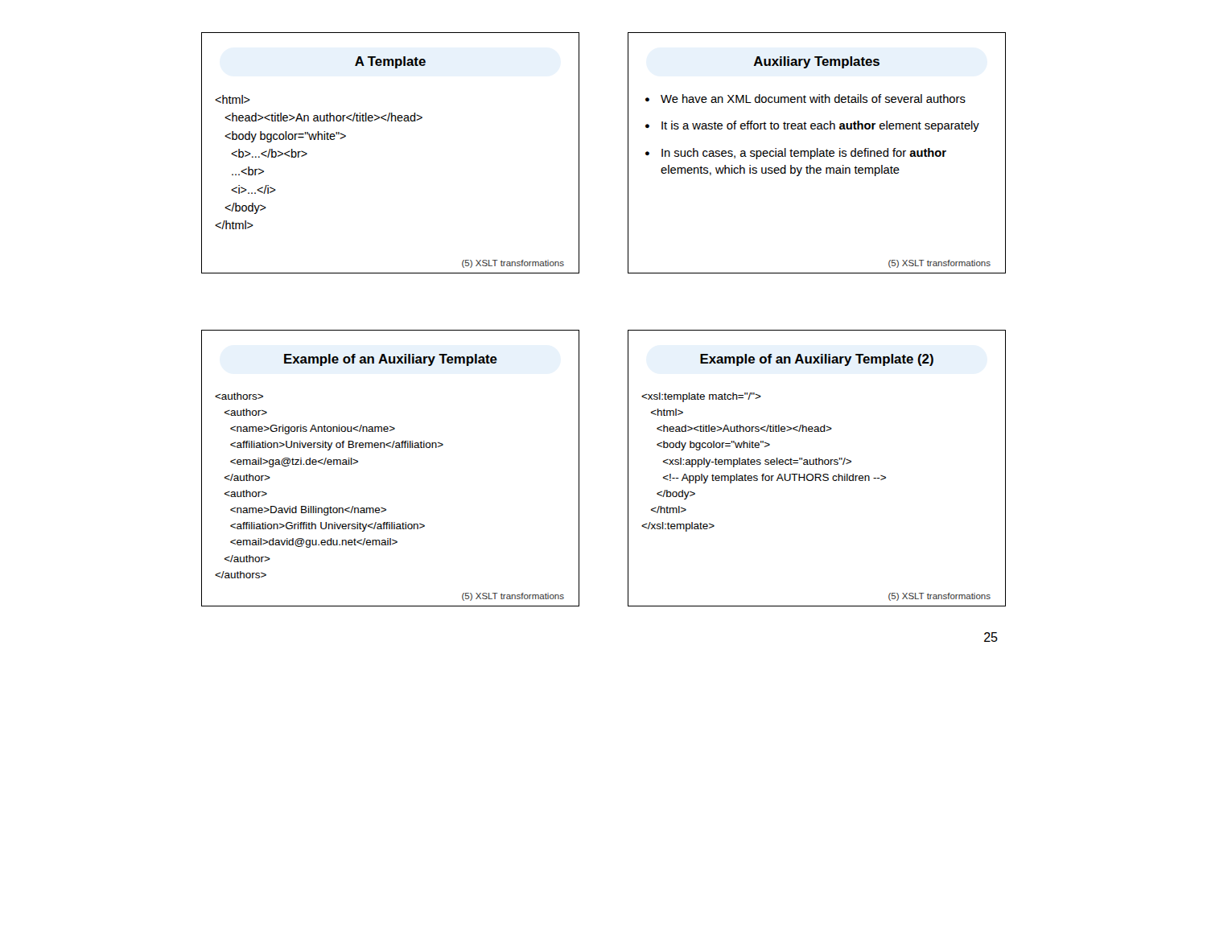A Template
<html>
   <head><title>An author</title></head>
   <body bgcolor="white">
     <b>...</b><br>
     ...<br>
     <i>...</i>
   </body>
</html>
(5) XSLT transformations
Auxiliary Templates
We have an XML document with details of several authors
It is a waste of effort to treat each author element separately
In such cases, a special template is defined for author elements, which is used by the main template
(5) XSLT transformations
Example of an Auxiliary Template
<authors>
   <author>
     <name>Grigoris Antoniou</name>
     <affiliation>University of Bremen</affiliation>
     <email>ga@tzi.de</email>
   </author>
   <author>
     <name>David Billington</name>
     <affiliation>Griffith University</affiliation>
     <email>david@gu.edu.net</email>
   </author>
</authors>
(5) XSLT transformations
Example of an Auxiliary Template (2)
<xsl:template match="/">
   <html>
     <head><title>Authors</title></head>
     <body bgcolor="white">
       <xsl:apply-templates select="authors"/>
       <!-- Apply templates for AUTHORS children -->
     </body>
   </html>
</xsl:template>
(5) XSLT transformations
25